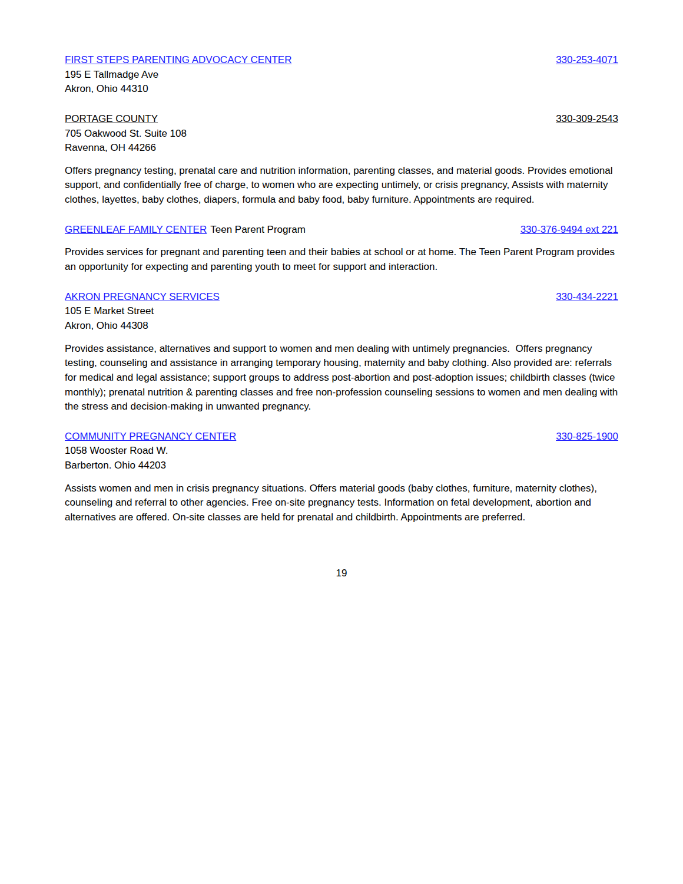FIRST STEPS PARENTING ADVOCACY CENTER 330-253-4071
195 E Tallmadge Ave
Akron, Ohio 44310
PORTAGE COUNTY 330-309-2543
705 Oakwood St. Suite 108
Ravenna, OH 44266
Offers pregnancy testing, prenatal care and nutrition information, parenting classes, and material goods. Provides emotional support, and confidentially free of charge, to women who are expecting untimely, or crisis pregnancy, Assists with maternity clothes, layettes, baby clothes, diapers, formula and baby food, baby furniture. Appointments are required.
GREENLEAF FAMILY CENTER Teen Parent Program 330-376-9494 ext 221
Provides services for pregnant and parenting teen and their babies at school or at home. The Teen Parent Program provides an opportunity for expecting and parenting youth to meet for support and interaction.
AKRON PREGNANCY SERVICES 330-434-2221
105 E Market Street
Akron, Ohio 44308
Provides assistance, alternatives and support to women and men dealing with untimely pregnancies. Offers pregnancy testing, counseling and assistance in arranging temporary housing, maternity and baby clothing. Also provided are: referrals for medical and legal assistance; support groups to address post-abortion and post-adoption issues; childbirth classes (twice monthly); prenatal nutrition & parenting classes and free non-profession counseling sessions to women and men dealing with the stress and decision-making in unwanted pregnancy.
COMMUNITY PREGNANCY CENTER 330-825-1900
1058 Wooster Road W.
Barberton. Ohio 44203
Assists women and men in crisis pregnancy situations. Offers material goods (baby clothes, furniture, maternity clothes), counseling and referral to other agencies. Free on-site pregnancy tests. Information on fetal development, abortion and alternatives are offered. On-site classes are held for prenatal and childbirth. Appointments are preferred.
19